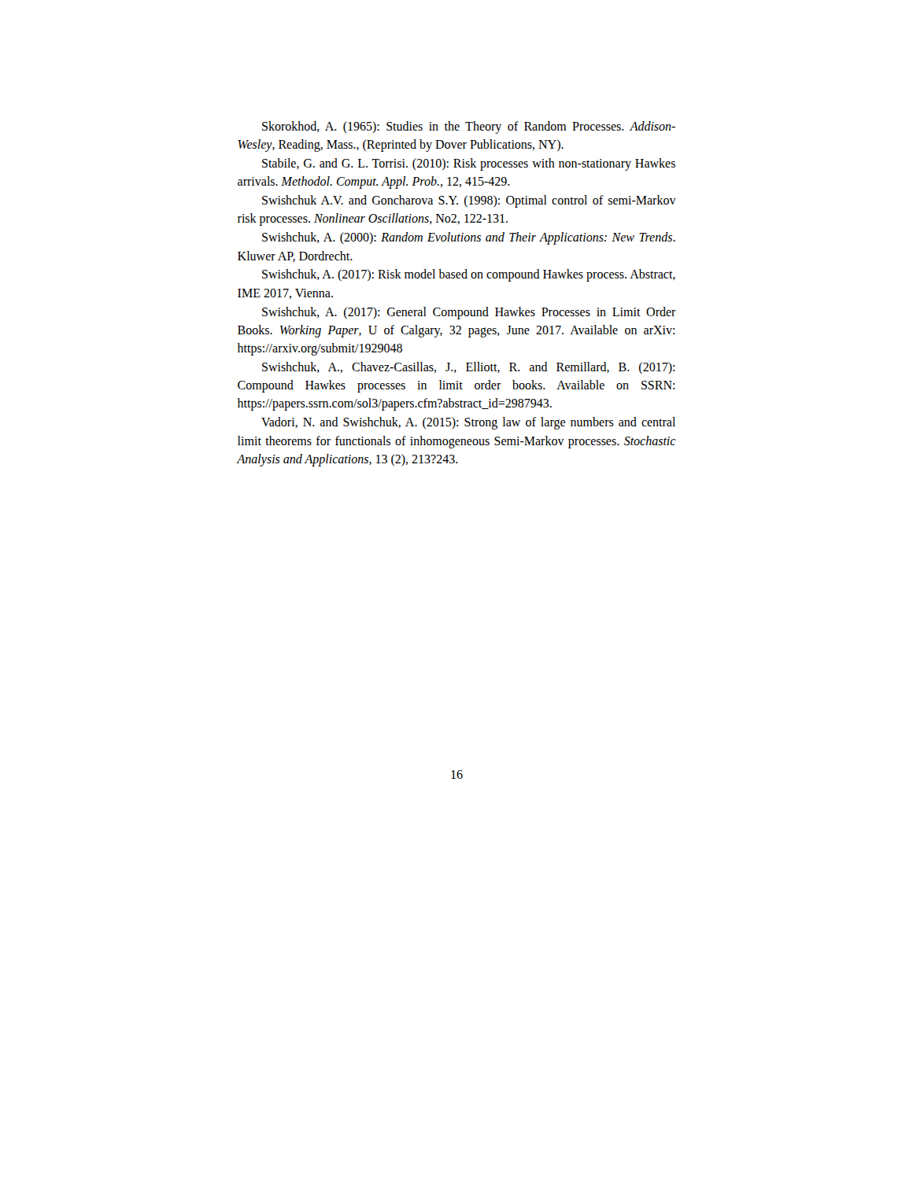Skorokhod, A. (1965): Studies in the Theory of Random Processes. Addison-Wesley, Reading, Mass., (Reprinted by Dover Publications, NY).
Stabile, G. and G. L. Torrisi. (2010): Risk processes with non-stationary Hawkes arrivals. Methodol. Comput. Appl. Prob., 12, 415-429.
Swishchuk A.V. and Goncharova S.Y. (1998): Optimal control of semi-Markov risk processes. Nonlinear Oscillations, No2, 122-131.
Swishchuk, A. (2000): Random Evolutions and Their Applications: New Trends. Kluwer AP, Dordrecht.
Swishchuk, A. (2017): Risk model based on compound Hawkes process. Abstract, IME 2017, Vienna.
Swishchuk, A. (2017): General Compound Hawkes Processes in Limit Order Books. Working Paper, U of Calgary, 32 pages, June 2017. Available on arXiv: https://arxiv.org/submit/1929048
Swishchuk, A., Chavez-Casillas, J., Elliott, R. and Remillard, B. (2017): Compound Hawkes processes in limit order books. Available on SSRN: https://papers.ssrn.com/sol3/papers.cfm?abstract_id=2987943.
Vadori, N. and Swishchuk, A. (2015): Strong law of large numbers and central limit theorems for functionals of inhomogeneous Semi-Markov processes. Stochastic Analysis and Applications, 13 (2), 213?243.
16